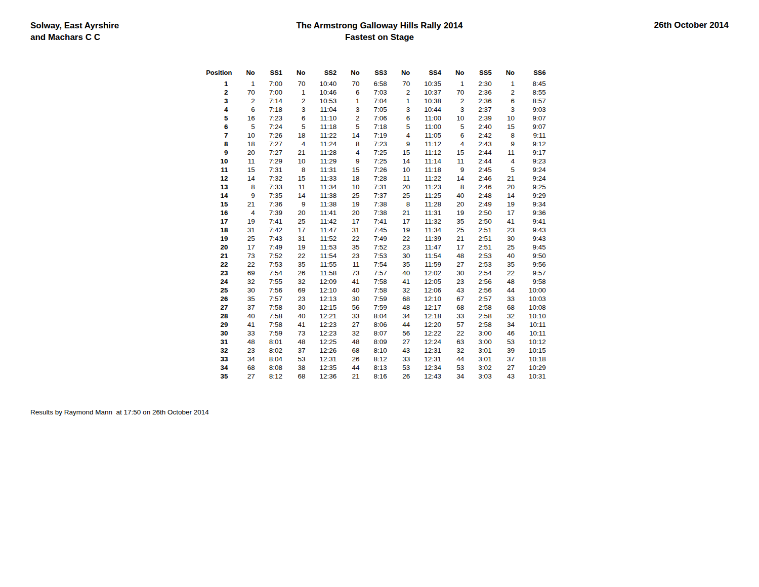Solway, East Ayrshire
and Machars C C
The Armstrong Galloway Hills Rally 2014
Fastest on Stage
26th October 2014
| Position | No | SS1 | No | SS2 | No | SS3 | No | SS4 | No | SS5 | No | SS6 |
| --- | --- | --- | --- | --- | --- | --- | --- | --- | --- | --- | --- | --- |
| 1 | 1 | 7:00 | 70 | 10:40 | 70 | 6:58 | 70 | 10:35 | 1 | 2:30 | 1 | 8:45 |
| 2 | 70 | 7:00 | 1 | 10:46 | 6 | 7:03 | 2 | 10:37 | 70 | 2:36 | 2 | 8:55 |
| 3 | 2 | 7:14 | 2 | 10:53 | 1 | 7:04 | 1 | 10:38 | 2 | 2:36 | 6 | 8:57 |
| 4 | 6 | 7:18 | 3 | 11:04 | 3 | 7:05 | 3 | 10:44 | 3 | 2:37 | 3 | 9:03 |
| 5 | 16 | 7:23 | 6 | 11:10 | 2 | 7:06 | 6 | 11:00 | 10 | 2:39 | 10 | 9:07 |
| 6 | 5 | 7:24 | 5 | 11:18 | 5 | 7:18 | 5 | 11:00 | 5 | 2:40 | 15 | 9:07 |
| 7 | 10 | 7:26 | 18 | 11:22 | 14 | 7:19 | 4 | 11:05 | 6 | 2:42 | 8 | 9:11 |
| 8 | 18 | 7:27 | 4 | 11:24 | 8 | 7:23 | 9 | 11:12 | 4 | 2:43 | 9 | 9:12 |
| 9 | 20 | 7:27 | 21 | 11:28 | 4 | 7:25 | 15 | 11:12 | 15 | 2:44 | 11 | 9:17 |
| 10 | 11 | 7:29 | 10 | 11:29 | 9 | 7:25 | 14 | 11:14 | 11 | 2:44 | 4 | 9:23 |
| 11 | 15 | 7:31 | 8 | 11:31 | 15 | 7:26 | 10 | 11:18 | 9 | 2:45 | 5 | 9:24 |
| 12 | 14 | 7:32 | 15 | 11:33 | 18 | 7:28 | 11 | 11:22 | 14 | 2:46 | 21 | 9:24 |
| 13 | 8 | 7:33 | 11 | 11:34 | 10 | 7:31 | 20 | 11:23 | 8 | 2:46 | 20 | 9:25 |
| 14 | 9 | 7:35 | 14 | 11:38 | 25 | 7:37 | 25 | 11:25 | 40 | 2:48 | 14 | 9:29 |
| 15 | 21 | 7:36 | 9 | 11:38 | 19 | 7:38 | 8 | 11:28 | 20 | 2:49 | 19 | 9:34 |
| 16 | 4 | 7:39 | 20 | 11:41 | 20 | 7:38 | 21 | 11:31 | 19 | 2:50 | 17 | 9:36 |
| 17 | 19 | 7:41 | 25 | 11:42 | 17 | 7:41 | 17 | 11:32 | 35 | 2:50 | 41 | 9:41 |
| 18 | 31 | 7:42 | 17 | 11:47 | 31 | 7:45 | 19 | 11:34 | 25 | 2:51 | 23 | 9:43 |
| 19 | 25 | 7:43 | 31 | 11:52 | 22 | 7:49 | 22 | 11:39 | 21 | 2:51 | 30 | 9:43 |
| 20 | 17 | 7:49 | 19 | 11:53 | 35 | 7:52 | 23 | 11:47 | 17 | 2:51 | 25 | 9:45 |
| 21 | 73 | 7:52 | 22 | 11:54 | 23 | 7:53 | 30 | 11:54 | 48 | 2:53 | 40 | 9:50 |
| 22 | 22 | 7:53 | 35 | 11:55 | 11 | 7:54 | 35 | 11:59 | 27 | 2:53 | 35 | 9:56 |
| 23 | 69 | 7:54 | 26 | 11:58 | 73 | 7:57 | 40 | 12:02 | 30 | 2:54 | 22 | 9:57 |
| 24 | 32 | 7:55 | 32 | 12:09 | 41 | 7:58 | 41 | 12:05 | 23 | 2:56 | 48 | 9:58 |
| 25 | 30 | 7:56 | 69 | 12:10 | 40 | 7:58 | 32 | 12:06 | 43 | 2:56 | 44 | 10:00 |
| 26 | 35 | 7:57 | 23 | 12:13 | 30 | 7:59 | 68 | 12:10 | 67 | 2:57 | 33 | 10:03 |
| 27 | 37 | 7:58 | 30 | 12:15 | 56 | 7:59 | 48 | 12:17 | 68 | 2:58 | 68 | 10:08 |
| 28 | 40 | 7:58 | 40 | 12:21 | 33 | 8:04 | 34 | 12:18 | 33 | 2:58 | 32 | 10:10 |
| 29 | 41 | 7:58 | 41 | 12:23 | 27 | 8:06 | 44 | 12:20 | 57 | 2:58 | 34 | 10:11 |
| 30 | 33 | 7:59 | 73 | 12:23 | 32 | 8:07 | 56 | 12:22 | 22 | 3:00 | 46 | 10:11 |
| 31 | 48 | 8:01 | 48 | 12:25 | 48 | 8:09 | 27 | 12:24 | 63 | 3:00 | 53 | 10:12 |
| 32 | 23 | 8:02 | 37 | 12:26 | 68 | 8:10 | 43 | 12:31 | 32 | 3:01 | 39 | 10:15 |
| 33 | 34 | 8:04 | 53 | 12:31 | 26 | 8:12 | 33 | 12:31 | 44 | 3:01 | 37 | 10:18 |
| 34 | 68 | 8:08 | 38 | 12:35 | 44 | 8:13 | 53 | 12:34 | 53 | 3:02 | 27 | 10:29 |
| 35 | 27 | 8:12 | 68 | 12:36 | 21 | 8:16 | 26 | 12:43 | 34 | 3:03 | 43 | 10:31 |
Results by Raymond Mann at 17:50 on 26th October 2014